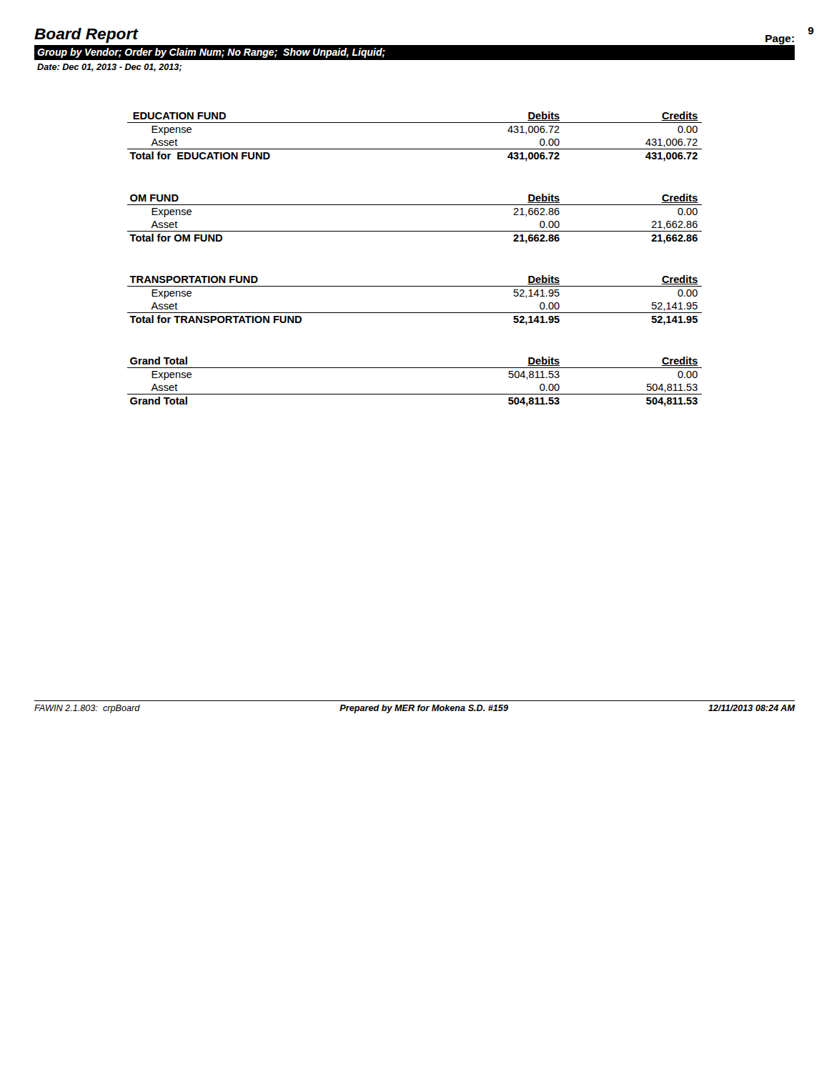Board Report Page: 9
Group by Vendor; Order by Claim Num; No Range; Show Unpaid, Liquid;
Date: Dec 01, 2013 - Dec 01, 2013;
| EDUCATION FUND | Debits | Credits |
| Expense | 431,006.72 | 0.00 |
| Asset | 0.00 | 431,006.72 |
| Total for EDUCATION FUND | 431,006.72 | 431,006.72 |
| OM FUND | Debits | Credits |
| Expense | 21,662.86 | 0.00 |
| Asset | 0.00 | 21,662.86 |
| Total for OM FUND | 21,662.86 | 21,662.86 |
| TRANSPORTATION FUND | Debits | Credits |
| Expense | 52,141.95 | 0.00 |
| Asset | 0.00 | 52,141.95 |
| Total for TRANSPORTATION FUND | 52,141.95 | 52,141.95 |
| Grand Total | Debits | Credits |
| Expense | 504,811.53 | 0.00 |
| Asset | 0.00 | 504,811.53 |
| Grand Total | 504,811.53 | 504,811.53 |
FAWIN 2.1.803: crpBoard 12/11/2013 08:24 AM
Prepared by MER for Mokena S.D. #159